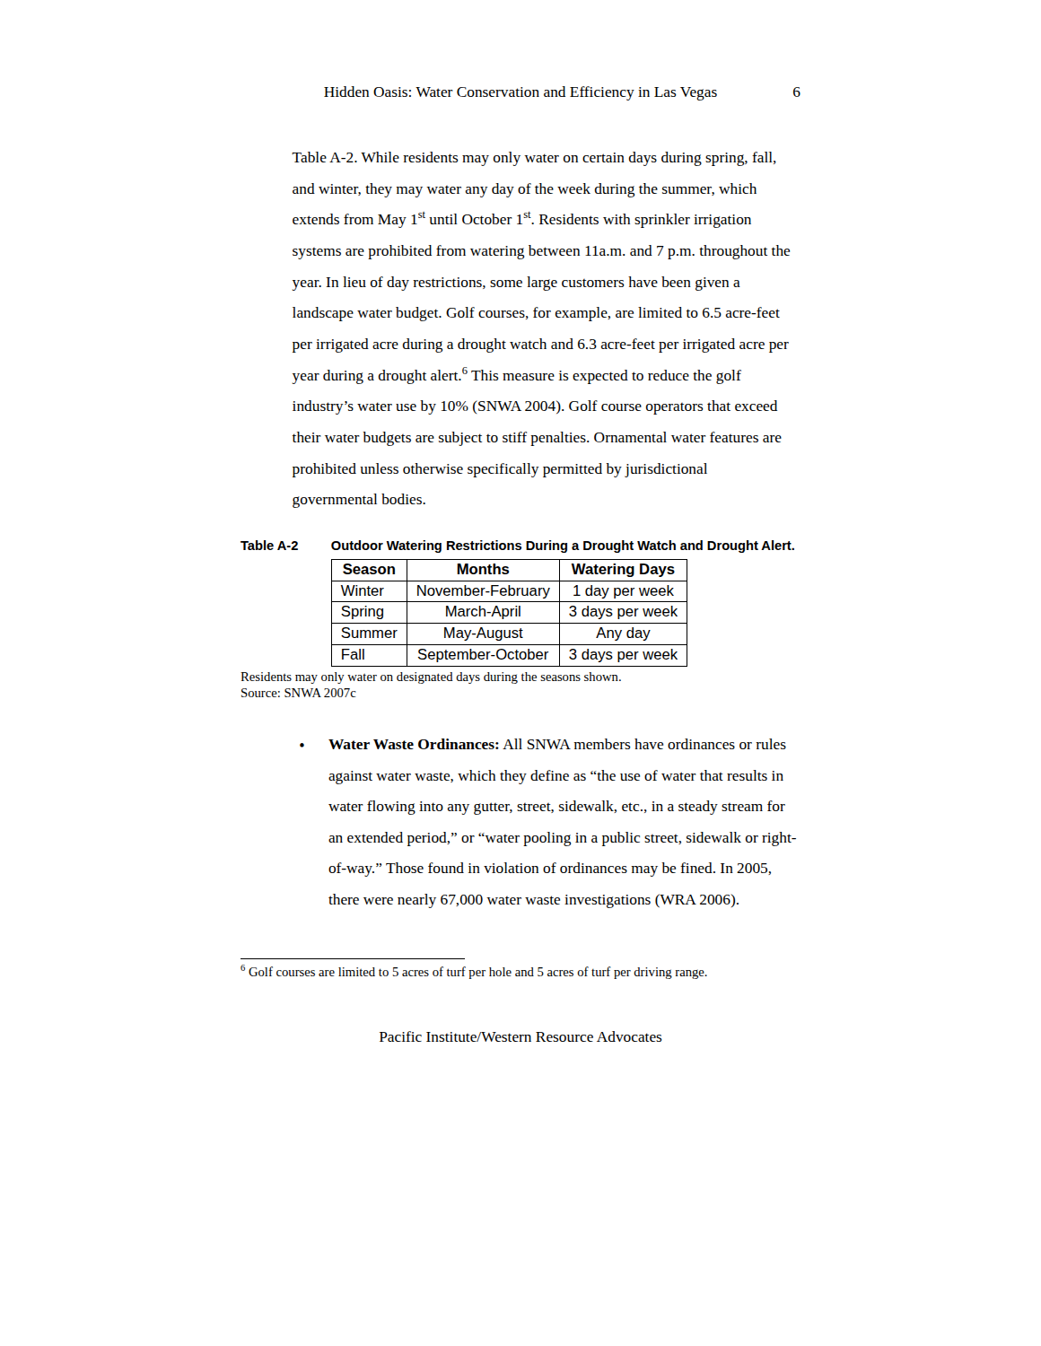Hidden Oasis: Water Conservation and Efficiency in Las Vegas 6
Table A-2. While residents may only water on certain days during spring, fall, and winter, they may water any day of the week during the summer, which extends from May 1st until October 1st. Residents with sprinkler irrigation systems are prohibited from watering between 11a.m. and 7 p.m. throughout the year. In lieu of day restrictions, some large customers have been given a landscape water budget. Golf courses, for example, are limited to 6.5 acre-feet per irrigated acre during a drought watch and 6.3 acre-feet per irrigated acre per year during a drought alert.6 This measure is expected to reduce the golf industry’s water use by 10% (SNWA 2004). Golf course operators that exceed their water budgets are subject to stiff penalties. Ornamental water features are prohibited unless otherwise specifically permitted by jurisdictional governmental bodies.
Table A-2 Outdoor Watering Restrictions During a Drought Watch and Drought Alert.
| Season | Months | Watering Days |
| --- | --- | --- |
| Winter | November-February | 1 day per week |
| Spring | March-April | 3 days per week |
| Summer | May-August | Any day |
| Fall | September-October | 3 days per week |
Residents may only water on designated days during the seasons shown.
Source: SNWA 2007c
Water Waste Ordinances: All SNWA members have ordinances or rules against water waste, which they define as “the use of water that results in water flowing into any gutter, street, sidewalk, etc., in a steady stream for an extended period,” or “water pooling in a public street, sidewalk or right-of-way.” Those found in violation of ordinances may be fined. In 2005, there were nearly 67,000 water waste investigations (WRA 2006).
6 Golf courses are limited to 5 acres of turf per hole and 5 acres of turf per driving range.
Pacific Institute/Western Resource Advocates